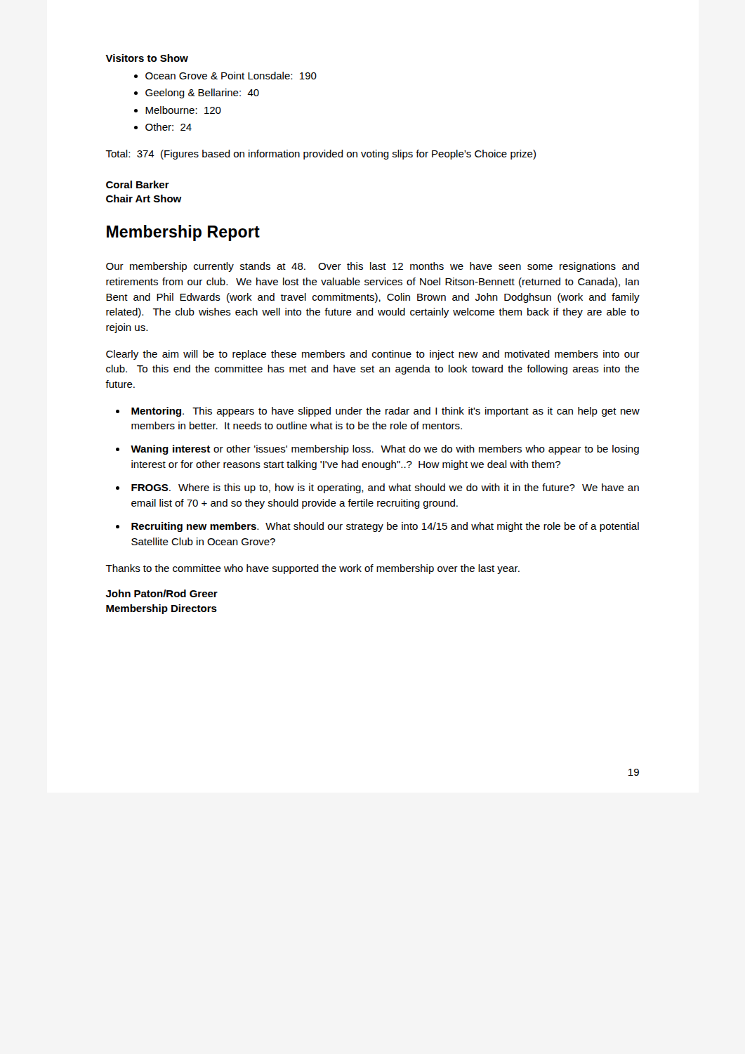Visitors to Show
Ocean Grove & Point Lonsdale: 190
Geelong & Bellarine: 40
Melbourne: 120
Other: 24
Total: 374 (Figures based on information provided on voting slips for People’s Choice prize)
Coral Barker
Chair Art Show
Membership Report
Our membership currently stands at 48. Over this last 12 months we have seen some resignations and retirements from our club. We have lost the valuable services of Noel Ritson-Bennett (returned to Canada), Ian Bent and Phil Edwards (work and travel commitments), Colin Brown and John Dodghsun (work and family related). The club wishes each well into the future and would certainly welcome them back if they are able to rejoin us.
Clearly the aim will be to replace these members and continue to inject new and motivated members into our club. To this end the committee has met and have set an agenda to look toward the following areas into the future.
Mentoring. This appears to have slipped under the radar and I think it's important as it can help get new members in better. It needs to outline what is to be the role of mentors.
Waning interest or other 'issues' membership loss. What do we do with members who appear to be losing interest or for other reasons start talking 'I've had enough"..? How might we deal with them?
FROGS. Where is this up to, how is it operating, and what should we do with it in the future? We have an email list of 70 + and so they should provide a fertile recruiting ground.
Recruiting new members. What should our strategy be into 14/15 and what might the role be of a potential Satellite Club in Ocean Grove?
Thanks to the committee who have supported the work of membership over the last year.
John Paton/Rod Greer
Membership Directors
19